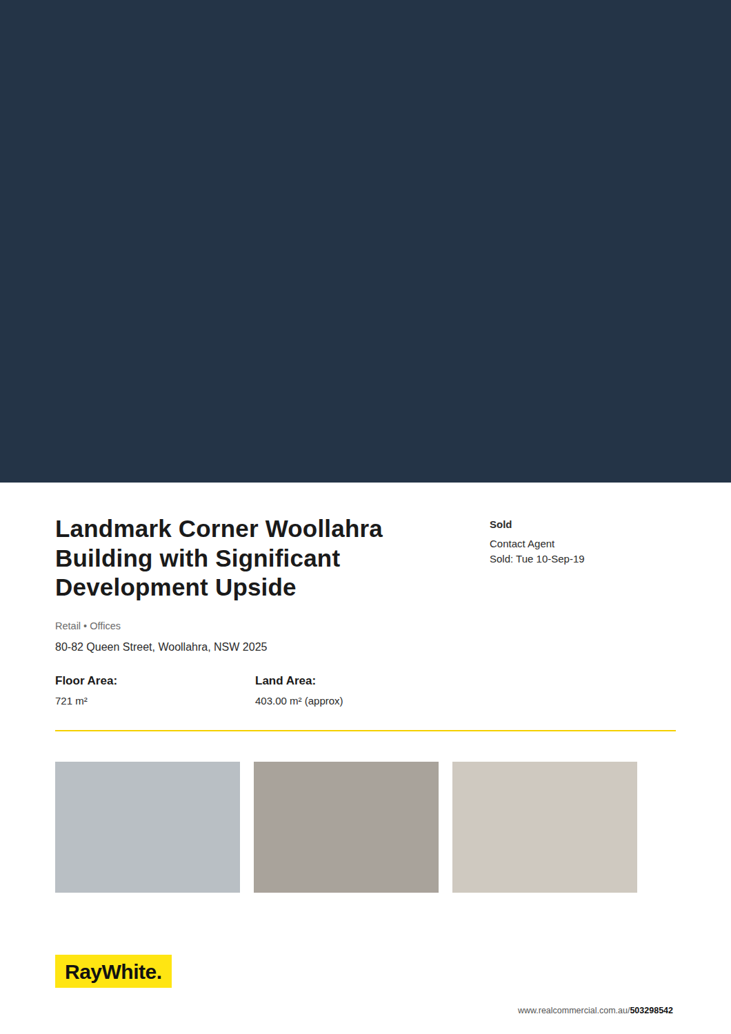Landmark Corner Woollahra Building with Significant Development Upside
Sold
Contact Agent
Sold: Tue 10-Sep-19
Retail • Offices
80-82 Queen Street, Woollahra, NSW 2025
Floor Area:
721 m²
Land Area:
403.00 m² (approx)
RayWhite.
www.realcommercial.com.au/503298542